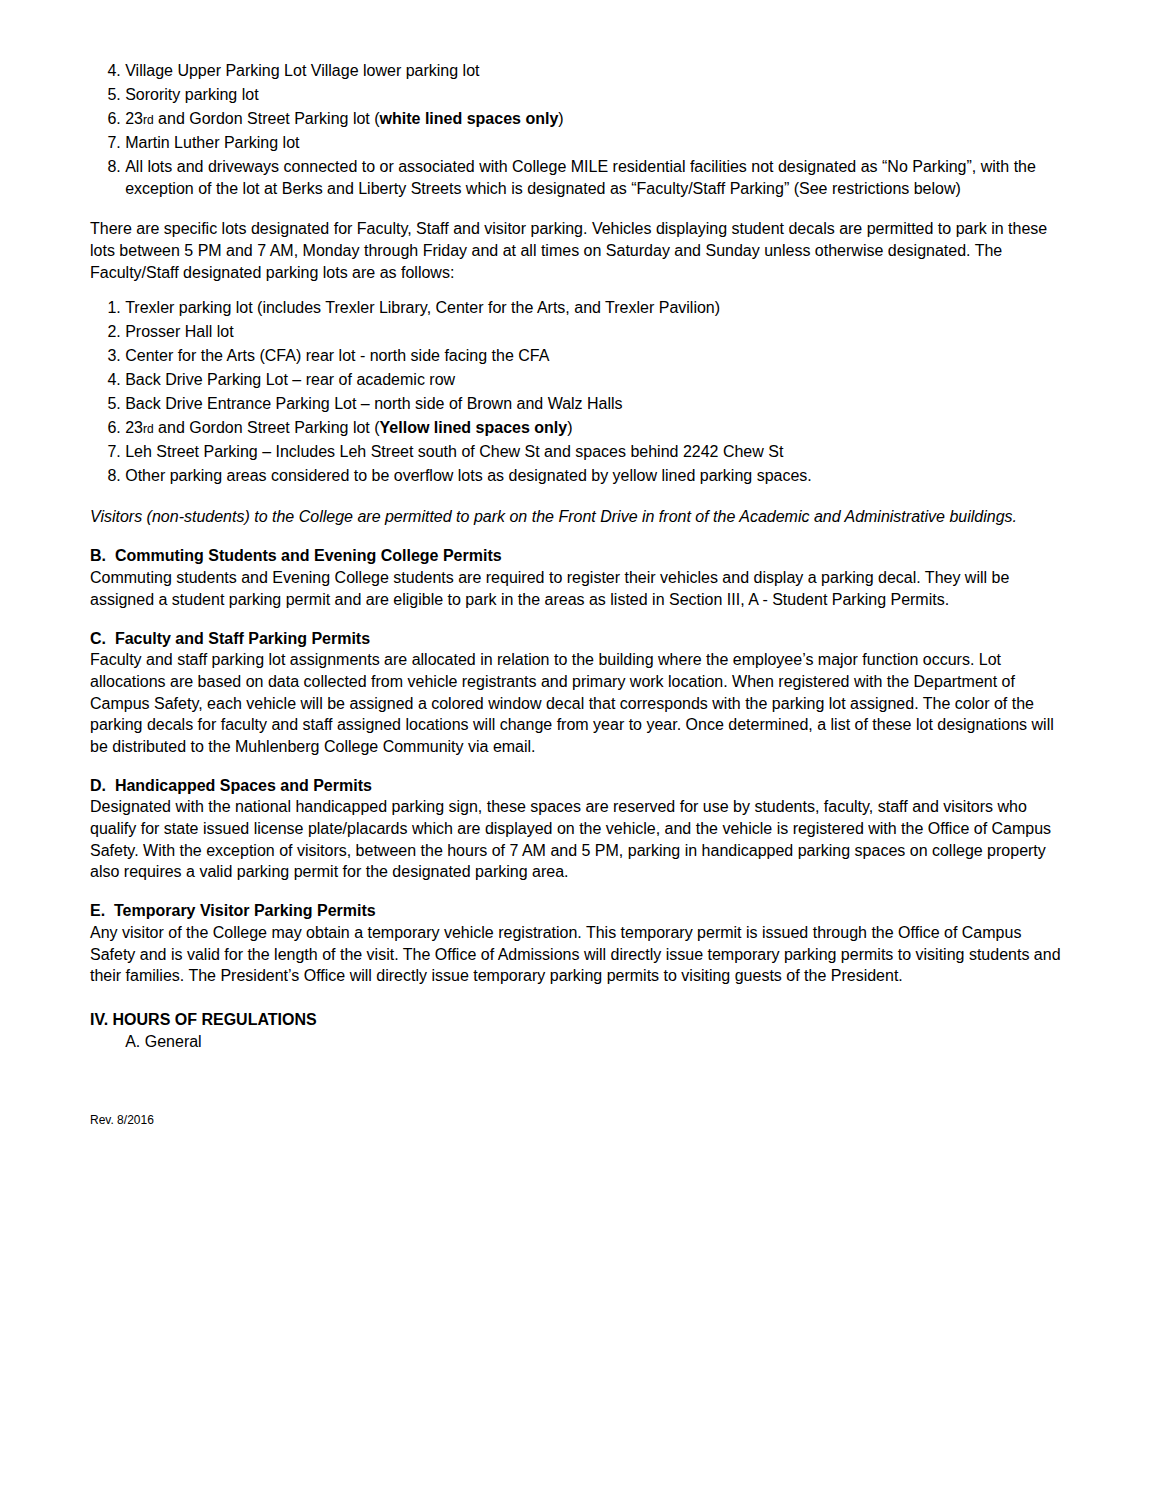Village Upper Parking Lot Village lower parking lot
Sorority parking lot
23rd and Gordon Street Parking lot (white lined spaces only)
Martin Luther Parking lot
All lots and driveways connected to or associated with College MILE residential facilities not designated as “No Parking”, with the exception of the lot at Berks and Liberty Streets which is designated as “Faculty/Staff Parking” (See restrictions below)
There are specific lots designated for Faculty, Staff and visitor parking. Vehicles displaying student decals are permitted to park in these lots between 5 PM and 7 AM, Monday through Friday and at all times on Saturday and Sunday unless otherwise designated. The Faculty/Staff designated parking lots are as follows:
Trexler parking lot (includes Trexler Library, Center for the Arts, and Trexler Pavilion)
Prosser Hall lot
Center for the Arts (CFA) rear lot - north side facing the CFA
Back Drive Parking Lot – rear of academic row
Back Drive Entrance Parking Lot – north side of Brown and Walz Halls
23rd and Gordon Street Parking lot (Yellow lined spaces only)
Leh Street Parking – Includes Leh Street south of Chew St and spaces behind 2242 Chew St
Other parking areas considered to be overflow lots as designated by yellow lined parking spaces.
Visitors (non-students) to the College are permitted to park on the Front Drive in front of the Academic and Administrative buildings.
B. Commuting Students and Evening College Permits
Commuting students and Evening College students are required to register their vehicles and display a parking decal. They will be assigned a student parking permit and are eligible to park in the areas as listed in Section III, A - Student Parking Permits.
C. Faculty and Staff Parking Permits
Faculty and staff parking lot assignments are allocated in relation to the building where the employee’s major function occurs. Lot allocations are based on data collected from vehicle registrants and primary work location. When registered with the Department of Campus Safety, each vehicle will be assigned a colored window decal that corresponds with the parking lot assigned. The color of the parking decals for faculty and staff assigned locations will change from year to year. Once determined, a list of these lot designations will be distributed to the Muhlenberg College Community via email.
D. Handicapped Spaces and Permits
Designated with the national handicapped parking sign, these spaces are reserved for use by students, faculty, staff and visitors who qualify for state issued license plate/placards which are displayed on the vehicle, and the vehicle is registered with the Office of Campus Safety. With the exception of visitors, between the hours of 7 AM and 5 PM, parking in handicapped parking spaces on college property also requires a valid parking permit for the designated parking area.
E. Temporary Visitor Parking Permits
Any visitor of the College may obtain a temporary vehicle registration. This temporary permit is issued through the Office of Campus Safety and is valid for the length of the visit. The Office of Admissions will directly issue temporary parking permits to visiting students and their families. The President’s Office will directly issue temporary parking permits to visiting guests of the President.
IV. HOURS OF REGULATIONS
A. General
Rev. 8/2016